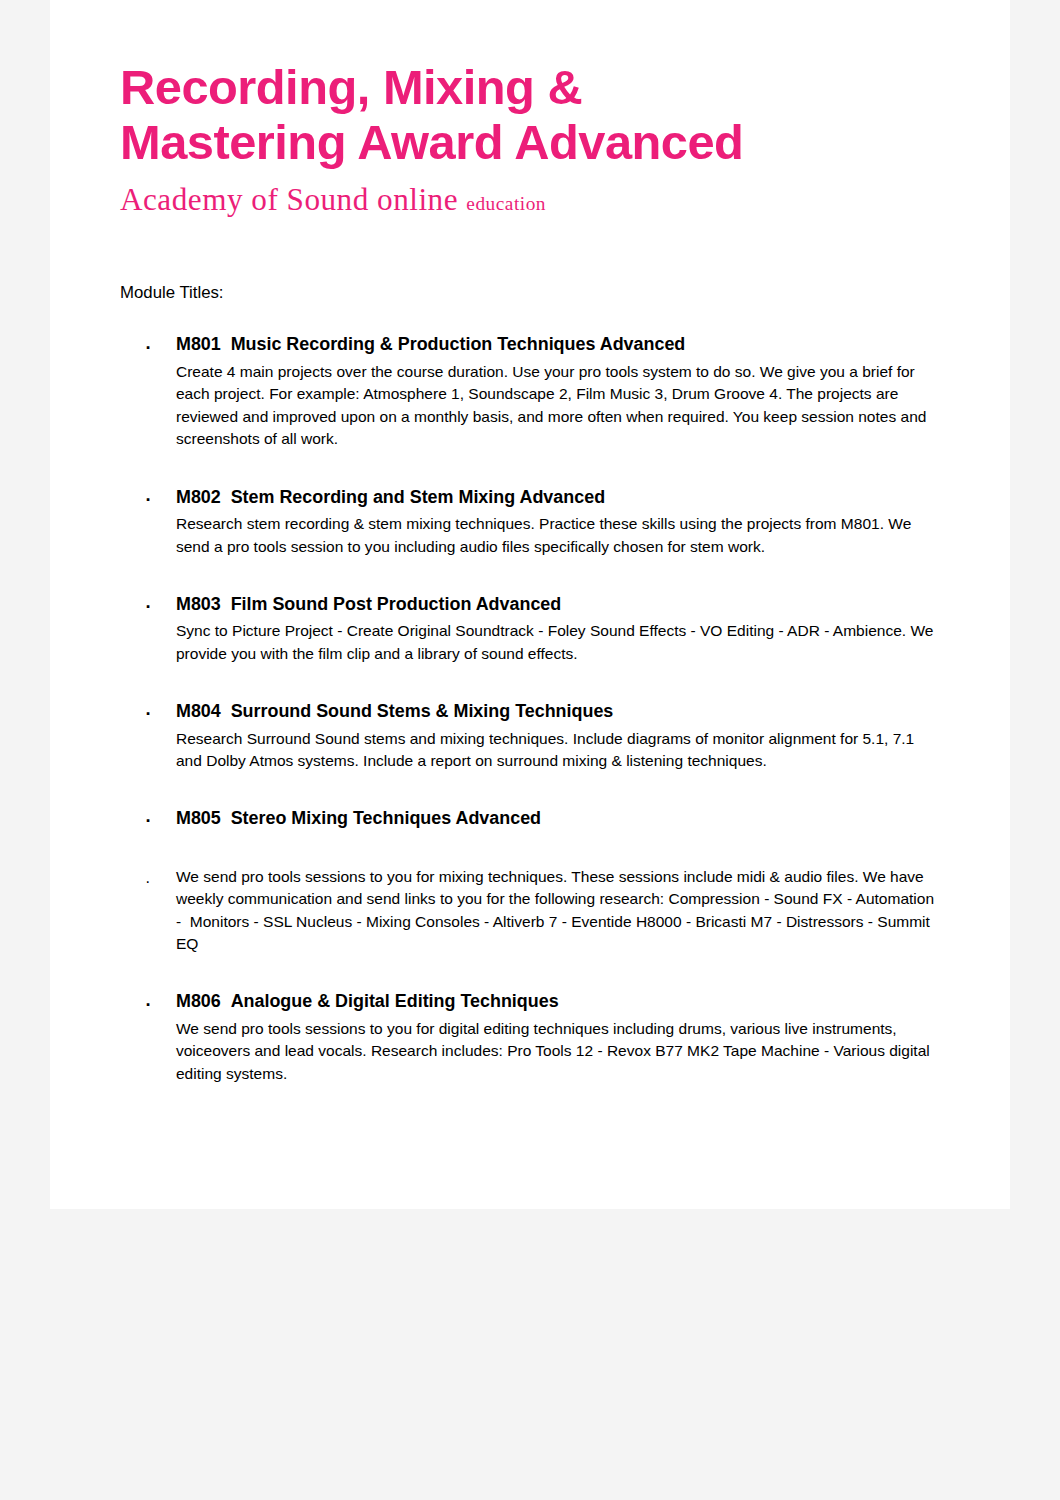Recording, Mixing &
Mastering Award Advanced
Academy of Sound online education
Module Titles:
M801 Music Recording & Production Techniques Advanced Create 4 main projects over the course duration. Use your pro tools system to do so. We give you a brief for each project. For example: Atmosphere 1, Soundscape 2, Film Music 3, Drum Groove 4. The projects are reviewed and improved upon on a monthly basis, and more often when required. You keep session notes and screenshots of all work.
M802 Stem Recording and Stem Mixing Advanced Research stem recording & stem mixing techniques. Practice these skills using the projects from M801. We send a pro tools session to you including audio files specifically chosen for stem work.
M803 Film Sound Post Production Advanced Sync to Picture Project - Create Original Soundtrack - Foley Sound Effects - VO Editing - ADR - Ambience. We provide you with the film clip and a library of sound effects.
M804 Surround Sound Stems & Mixing Techniques Research Surround Sound stems and mixing techniques. Include diagrams of monitor alignment for 5.1, 7.1 and Dolby Atmos systems. Include a report on surround mixing & listening techniques.
M805 Stereo Mixing Techniques Advanced
We send pro tools sessions to you for mixing techniques. These sessions include midi & audio files. We have weekly communication and send links to you for the following research: Compression - Sound FX - Automation - Monitors - SSL Nucleus - Mixing Consoles - Altiverb 7 - Eventide H8000 - Bricasti M7 - Distressors - Summit EQ
M806 Analogue & Digital Editing Techniques We send pro tools sessions to you for digital editing techniques including drums, various live instruments, voiceovers and lead vocals. Research includes: Pro Tools 12 - Revox B77 MK2 Tape Machine - Various digital editing systems.